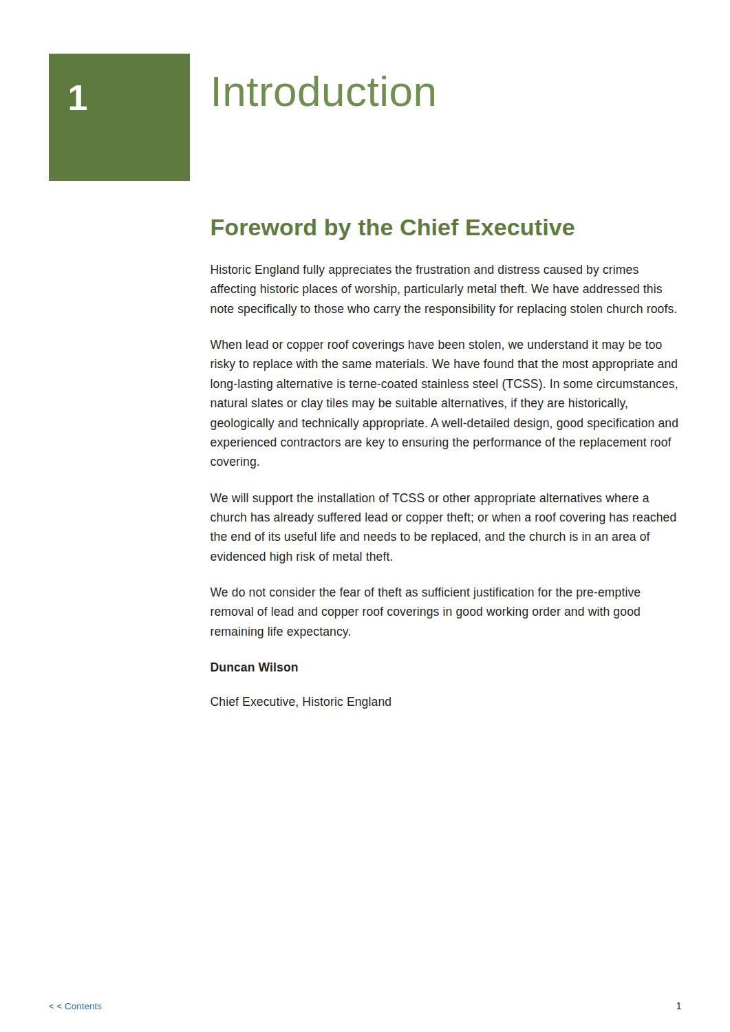1
Introduction
Foreword by the Chief Executive
Historic England fully appreciates the frustration and distress caused by crimes affecting historic places of worship, particularly metal theft. We have addressed this note specifically to those who carry the responsibility for replacing stolen church roofs.
When lead or copper roof coverings have been stolen, we understand it may be too risky to replace with the same materials. We have found that the most appropriate and long-lasting alternative is terne-coated stainless steel (TCSS). In some circumstances, natural slates or clay tiles may be suitable alternatives, if they are historically, geologically and technically appropriate. A well-detailed design, good specification and experienced contractors are key to ensuring the performance of the replacement roof covering.
We will support the installation of TCSS or other appropriate alternatives where a church has already suffered lead or copper theft; or when a roof covering has reached the end of its useful life and needs to be replaced, and the church is in an area of evidenced high risk of metal theft.
We do not consider the fear of theft as sufficient justification for the pre-emptive removal of lead and copper roof coverings in good working order and with good remaining life expectancy.
Duncan Wilson
Chief Executive, Historic England
< < Contents 1